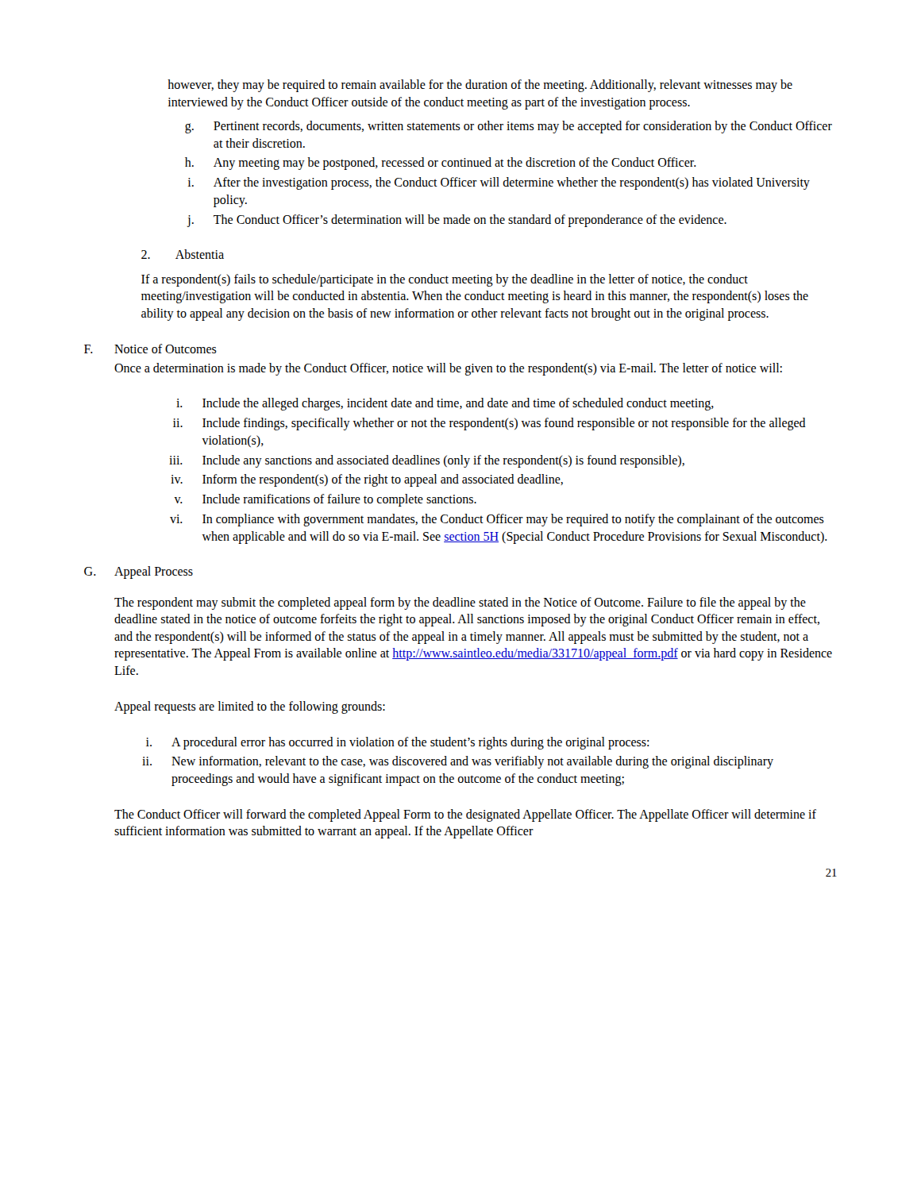however, they may be required to remain available for the duration of the meeting. Additionally, relevant witnesses may be interviewed by the Conduct Officer outside of the conduct meeting as part of the investigation process.
g. Pertinent records, documents, written statements or other items may be accepted for consideration by the Conduct Officer at their discretion.
h. Any meeting may be postponed, recessed or continued at the discretion of the Conduct Officer.
i. After the investigation process, the Conduct Officer will determine whether the respondent(s) has violated University policy.
j. The Conduct Officer’s determination will be made on the standard of preponderance of the evidence.
2. Abstentia
If a respondent(s) fails to schedule/participate in the conduct meeting by the deadline in the letter of notice, the conduct meeting/investigation will be conducted in abstentia. When the conduct meeting is heard in this manner, the respondent(s) loses the ability to appeal any decision on the basis of new information or other relevant facts not brought out in the original process.
F. Notice of Outcomes
Once a determination is made by the Conduct Officer, notice will be given to the respondent(s) via E-mail. The letter of notice will:
i. Include the alleged charges, incident date and time, and date and time of scheduled conduct meeting,
ii. Include findings, specifically whether or not the respondent(s) was found responsible or not responsible for the alleged violation(s),
iii. Include any sanctions and associated deadlines (only if the respondent(s) is found responsible),
iv. Inform the respondent(s) of the right to appeal and associated deadline,
v. Include ramifications of failure to complete sanctions.
vi. In compliance with government mandates, the Conduct Officer may be required to notify the complainant of the outcomes when applicable and will do so via E-mail. See section 5H (Special Conduct Procedure Provisions for Sexual Misconduct).
G. Appeal Process
The respondent may submit the completed appeal form by the deadline stated in the Notice of Outcome. Failure to file the appeal by the deadline stated in the notice of outcome forfeits the right to appeal. All sanctions imposed by the original Conduct Officer remain in effect, and the respondent(s) will be informed of the status of the appeal in a timely manner. All appeals must be submitted by the student, not a representative. The Appeal From is available online at http://www.saintleo.edu/media/331710/appeal_form.pdf or via hard copy in Residence Life.
Appeal requests are limited to the following grounds:
i. A procedural error has occurred in violation of the student’s rights during the original process:
ii. New information, relevant to the case, was discovered and was verifiably not available during the original disciplinary proceedings and would have a significant impact on the outcome of the conduct meeting;
The Conduct Officer will forward the completed Appeal Form to the designated Appellate Officer. The Appellate Officer will determine if sufficient information was submitted to warrant an appeal. If the Appellate Officer
21